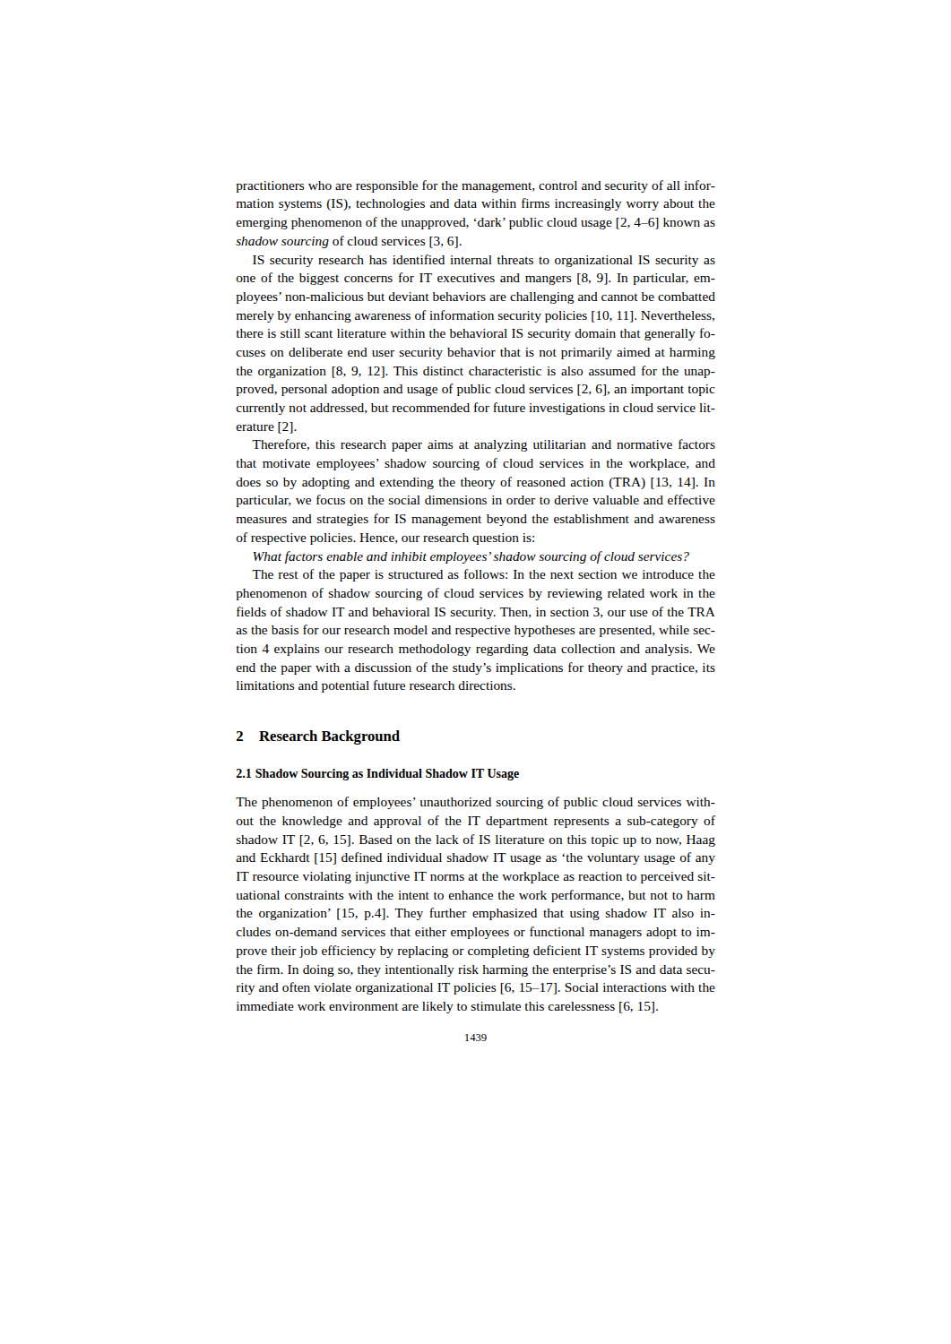practitioners who are responsible for the management, control and security of all information systems (IS), technologies and data within firms increasingly worry about the emerging phenomenon of the unapproved, ‘dark’ public cloud usage [2, 4–6] known as shadow sourcing of cloud services [3, 6].
IS security research has identified internal threats to organizational IS security as one of the biggest concerns for IT executives and mangers [8, 9]. In particular, employees’ non-malicious but deviant behaviors are challenging and cannot be combatted merely by enhancing awareness of information security policies [10, 11]. Nevertheless, there is still scant literature within the behavioral IS security domain that generally focuses on deliberate end user security behavior that is not primarily aimed at harming the organization [8, 9, 12]. This distinct characteristic is also assumed for the unapproved, personal adoption and usage of public cloud services [2, 6], an important topic currently not addressed, but recommended for future investigations in cloud service literature [2].
Therefore, this research paper aims at analyzing utilitarian and normative factors that motivate employees’ shadow sourcing of cloud services in the workplace, and does so by adopting and extending the theory of reasoned action (TRA) [13, 14]. In particular, we focus on the social dimensions in order to derive valuable and effective measures and strategies for IS management beyond the establishment and awareness of respective policies. Hence, our research question is:
What factors enable and inhibit employees’ shadow sourcing of cloud services?
The rest of the paper is structured as follows: In the next section we introduce the phenomenon of shadow sourcing of cloud services by reviewing related work in the fields of shadow IT and behavioral IS security. Then, in section 3, our use of the TRA as the basis for our research model and respective hypotheses are presented, while section 4 explains our research methodology regarding data collection and analysis. We end the paper with a discussion of the study’s implications for theory and practice, its limitations and potential future research directions.
2 Research Background
2.1 Shadow Sourcing as Individual Shadow IT Usage
The phenomenon of employees’ unauthorized sourcing of public cloud services without the knowledge and approval of the IT department represents a sub-category of shadow IT [2, 6, 15]. Based on the lack of IS literature on this topic up to now, Haag and Eckhardt [15] defined individual shadow IT usage as ‘the voluntary usage of any IT resource violating injunctive IT norms at the workplace as reaction to perceived situational constraints with the intent to enhance the work performance, but not to harm the organization’ [15, p.4]. They further emphasized that using shadow IT also includes on-demand services that either employees or functional managers adopt to improve their job efficiency by replacing or completing deficient IT systems provided by the firm. In doing so, they intentionally risk harming the enterprise’s IS and data security and often violate organizational IT policies [6, 15–17]. Social interactions with the immediate work environment are likely to stimulate this carelessness [6, 15].
1439